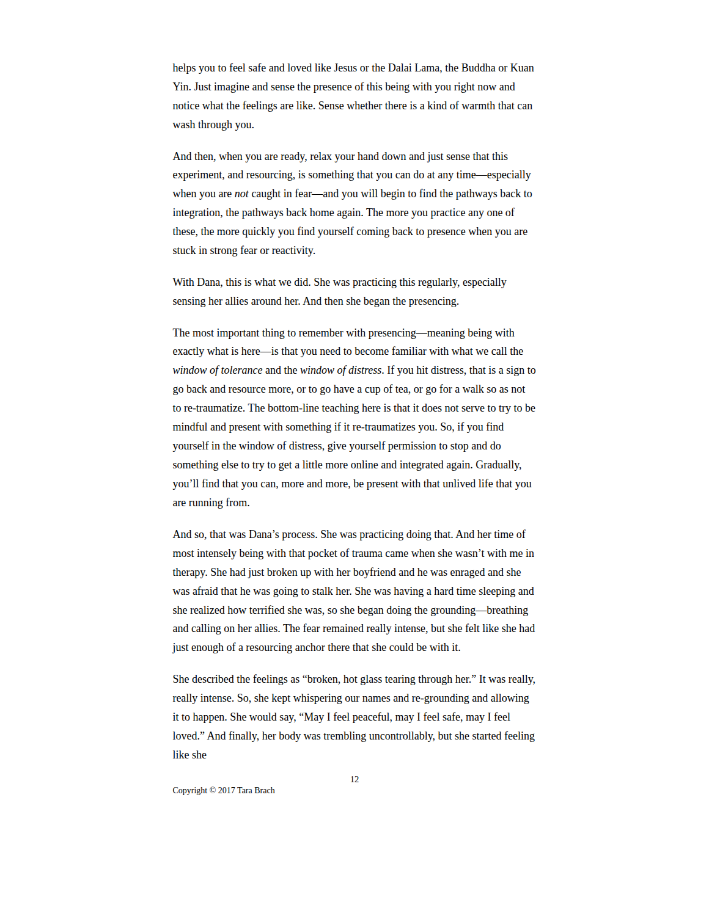helps you to feel safe and loved like Jesus or the Dalai Lama, the Buddha or Kuan Yin. Just imagine and sense the presence of this being with you right now and notice what the feelings are like. Sense whether there is a kind of warmth that can wash through you.
And then, when you are ready, relax your hand down and just sense that this experiment, and resourcing, is something that you can do at any time—especially when you are not caught in fear—and you will begin to find the pathways back to integration, the pathways back home again. The more you practice any one of these, the more quickly you find yourself coming back to presence when you are stuck in strong fear or reactivity.
With Dana, this is what we did. She was practicing this regularly, especially sensing her allies around her. And then she began the presencing.
The most important thing to remember with presencing—meaning being with exactly what is here—is that you need to become familiar with what we call the window of tolerance and the window of distress. If you hit distress, that is a sign to go back and resource more, or to go have a cup of tea, or go for a walk so as not to re-traumatize. The bottom-line teaching here is that it does not serve to try to be mindful and present with something if it re-traumatizes you. So, if you find yourself in the window of distress, give yourself permission to stop and do something else to try to get a little more online and integrated again. Gradually, you’ll find that you can, more and more, be present with that unlived life that you are running from.
And so, that was Dana’s process. She was practicing doing that. And her time of most intensely being with that pocket of trauma came when she wasn’t with me in therapy. She had just broken up with her boyfriend and he was enraged and she was afraid that he was going to stalk her. She was having a hard time sleeping and she realized how terrified she was, so she began doing the grounding—breathing and calling on her allies. The fear remained really intense, but she felt like she had just enough of a resourcing anchor there that she could be with it.
She described the feelings as “broken, hot glass tearing through her.” It was really, really intense. So, she kept whispering our names and re-grounding and allowing it to happen. She would say, “May I feel peaceful, may I feel safe, may I feel loved.” And finally, her body was trembling uncontrollably, but she started feeling like she
12
Copyright © 2017 Tara Brach